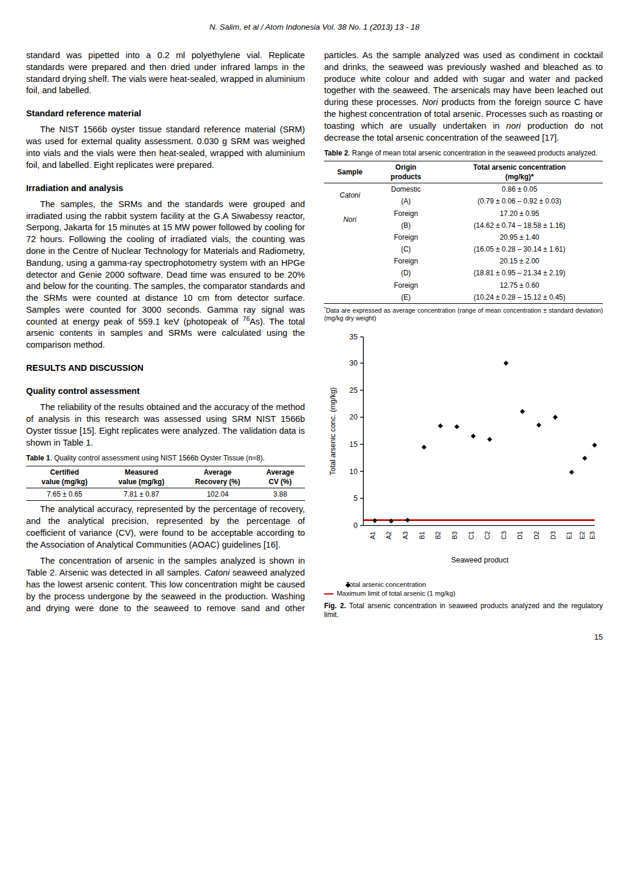N. Salim, et al / Atom Indonesia Vol. 38 No. 1 (2013) 13 - 18
standard was pipetted into a 0.2 ml polyethylene vial. Replicate standards were prepared and then dried under infrared lamps in the standard drying shelf. The vials were heat-sealed, wrapped in aluminium foil, and labelled.
Standard reference material
The NIST 1566b oyster tissue standard reference material (SRM) was used for external quality assessment. 0.030 g SRM was weighed into vials and the vials were then heat-sealed, wrapped with aluminium foil, and labelled. Eight replicates were prepared.
Irradiation and analysis
The samples, the SRMs and the standards were grouped and irradiated using the rabbit system facility at the G.A Siwabessy reactor, Serpong, Jakarta for 15 minutes at 15 MW power followed by cooling for 72 hours. Following the cooling of irradiated vials, the counting was done in the Centre of Nuclear Technology for Materials and Radiometry, Bandung, using a gamma-ray spectrophotometry system with an HPGe detector and Genie 2000 software. Dead time was ensured to be 20% and below for the counting. The samples, the comparator standards and the SRMs were counted at distance 10 cm from detector surface. Samples were counted for 3000 seconds. Gamma ray signal was counted at energy peak of 559.1 keV (photopeak of 76As). The total arsenic contents in samples and SRMs were calculated using the comparison method.
RESULTS AND DISCUSSION
Quality control assessment
The reliability of the results obtained and the accuracy of the method of analysis in this research was assessed using SRM NIST 1566b Oyster tissue [15]. Eight replicates were analyzed. The validation data is shown in Table 1.
Table 1 . Quality control assessment using NIST 1566b Oyster Tissue (n=8).
| Certified value (mg/kg) | Measured value (mg/kg) | Average Recovery (%) | Average CV (%) |
| --- | --- | --- | --- |
| 7.65 ± 0.65 | 7.81 ± 0.87 | 102.04 | 3.88 |
The analytical accuracy, represented by the percentage of recovery, and the analytical precision, represented by the percentage of coefficient of variance (CV), were found to be acceptable according to the Association of Analytical Communities (AOAC) guidelines [16].
The concentration of arsenic in the samples analyzed is shown in Table 2. Arsenic was detected in all samples. Catoni seaweed analyzed has the lowest arsenic content. This low concentration might be caused by the process undergone by the seaweed in the production. Washing and drying were done to the seaweed to remove sand and other particles. As the sample analyzed was used as condiment in cocktail and drinks, the seaweed was previously washed and bleached as to produce white colour and added with sugar and water and packed together with the seaweed. The arsenicals may have been leached out during these processes. Nori products from the foreign source C have the highest concentration of total arsenic. Processes such as roasting or toasting which are usually undertaken in nori production do not decrease the total arsenic concentration of the seaweed [17].
Table 2 . Range of mean total arsenic concentration in the seaweed products analyzed.
| Sample | Origin products | Total arsenic concentration (mg/kg)* |
| --- | --- | --- |
| Catoni | Domestic | 0.86 ± 0.05 |
| (A) | (0.79 ± 0.06 – 0.92 ± 0.03) |
| Nori | Foreign | 17.20 ± 0.95 |
| (B) | (14.62 ± 0.74 – 18.58 ± 1.16) |
| | Foreign | 20.95 ± 1.40 |
| | (C) | (16.05 ± 0.28 – 30.14 ± 1.61) |
| | Foreign | 20.15 ± 2.00 |
| | (D) | (18.81 ± 0.95 – 21.34 ± 2.19) |
| | Foreign | 12.75 ± 0.60 |
| | (E) | (10.24 ± 0.28 – 15.12 ± 0.45) |
*Data are expressed as average concentration (range of mean concentration ± standard deviation) (mg/kg dry weight)
0 5 10 15 20 25 30 35 Total arsenic conc. (mg/kg) A1 A2 A3 B1 B2 B3 C1 C2 C3 D1 D2 D3 E1 E2 E3 Seaweed product
◆ Total arsenic concentration
Maximum limit of total arsenic (1 mg/kg)
Fig. 2. Total arsenic concentration in seaweed products analyzed and the regulatory limit.
15